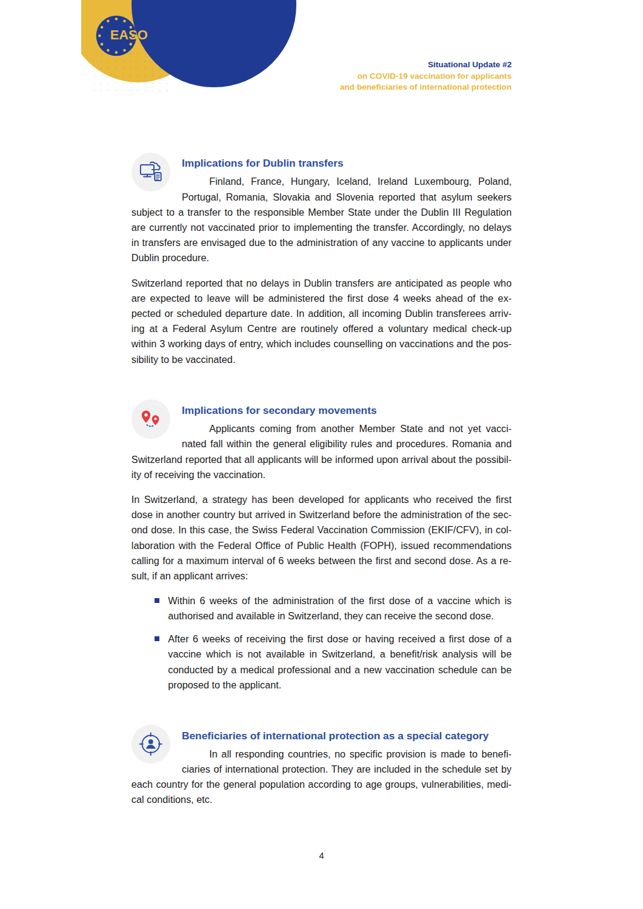EASO
Situational Update #2
on COVID-19 vaccination for applicants
and beneficiaries of international protection
Implications for Dublin transfers
Finland, France, Hungary, Iceland, Ireland Luxembourg, Poland, Portugal, Romania, Slovakia and Slovenia reported that asylum seekers subject to a transfer to the responsible Member State under the Dublin III Regulation are currently not vaccinated prior to implementing the transfer. Accordingly, no delays in transfers are envisaged due to the administration of any vaccine to applicants under Dublin procedure.
Switzerland reported that no delays in Dublin transfers are anticipated as people who are expected to leave will be administered the first dose 4 weeks ahead of the expected or scheduled departure date. In addition, all incoming Dublin transferees arriving at a Federal Asylum Centre are routinely offered a voluntary medical check-up within 3 working days of entry, which includes counselling on vaccinations and the possibility to be vaccinated.
Implications for secondary movements
Applicants coming from another Member State and not yet vaccinated fall within the general eligibility rules and procedures. Romania and Switzerland reported that all applicants will be informed upon arrival about the possibility of receiving the vaccination.
In Switzerland, a strategy has been developed for applicants who received the first dose in another country but arrived in Switzerland before the administration of the second dose. In this case, the Swiss Federal Vaccination Commission (EKIF/CFV), in collaboration with the Federal Office of Public Health (FOPH), issued recommendations calling for a maximum interval of 6 weeks between the first and second dose. As a result, if an applicant arrives:
Within 6 weeks of the administration of the first dose of a vaccine which is authorised and available in Switzerland, they can receive the second dose.
After 6 weeks of receiving the first dose or having received a first dose of a vaccine which is not available in Switzerland, a benefit/risk analysis will be conducted by a medical professional and a new vaccination schedule can be proposed to the applicant.
Beneficiaries of international protection as a special category
In all responding countries, no specific provision is made to beneficiaries of international protection. They are included in the schedule set by each country for the general population according to age groups, vulnerabilities, medical conditions, etc.
4